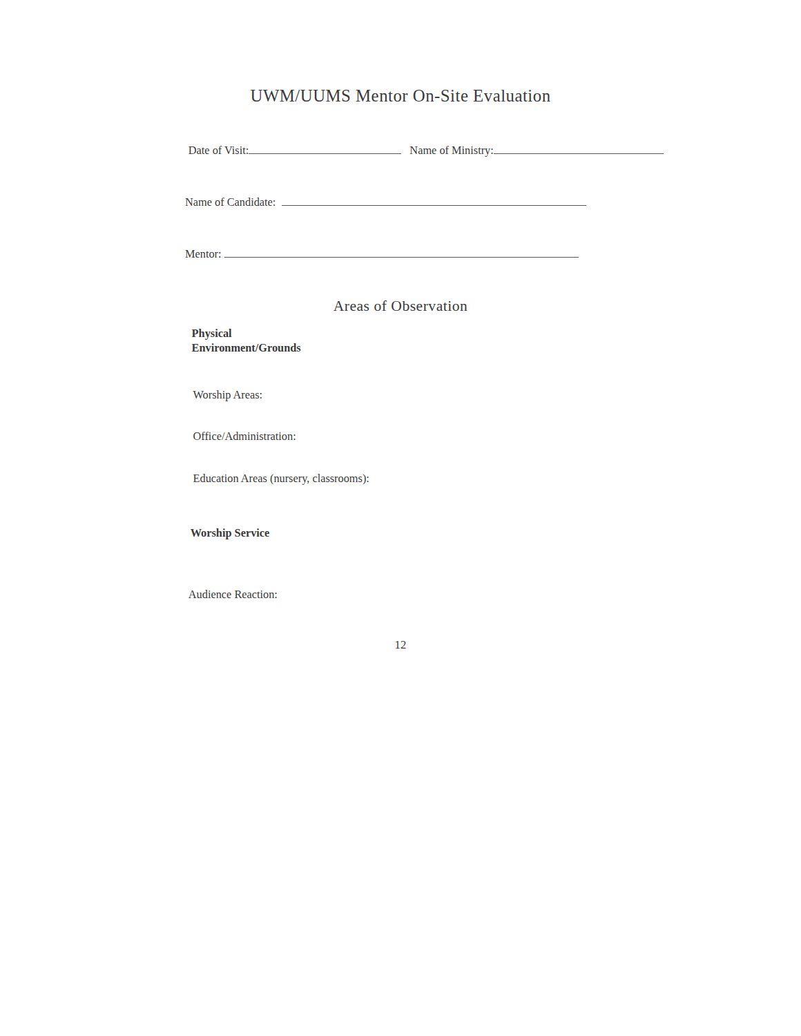UWM/UUMS Mentor On-Site Evaluation
Date of Visit: Name of Ministry:
Name of Candidate:
Mentor:
Areas of Observation
Physical
Environment/Grounds
Worship Areas:
Office/Administration:
Education Areas (nursery, classrooms):
Worship Service
Audience Reaction:
12